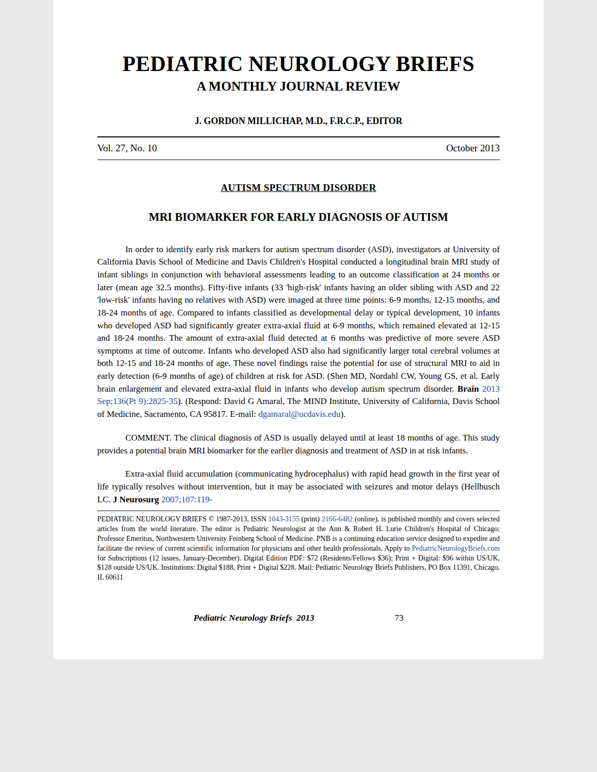PEDIATRIC NEUROLOGY BRIEFS
A MONTHLY JOURNAL REVIEW
J. GORDON MILLICHAP, M.D., F.R.C.P., EDITOR
Vol. 27, No. 10 October 2013
AUTISM SPECTRUM DISORDER
MRI BIOMARKER FOR EARLY DIAGNOSIS OF AUTISM
In order to identify early risk markers for autism spectrum disorder (ASD), investigators at University of California Davis School of Medicine and Davis Children's Hospital conducted a longitudinal brain MRI study of infant siblings in conjunction with behavioral assessments leading to an outcome classification at 24 months or later (mean age 32.5 months). Fifty-five infants (33 'high-risk' infants having an older sibling with ASD and 22 'low-risk' infants having no relatives with ASD) were imaged at three time points: 6-9 months, 12-15 months, and 18-24 months of age. Compared to infants classified as developmental delay or typical development, 10 infants who developed ASD had significantly greater extra-axial fluid at 6-9 months, which remained elevated at 12-15 and 18-24 months. The amount of extra-axial fluid detected at 6 months was predictive of more severe ASD symptoms at time of outcome. Infants who developed ASD also had significantly larger total cerebral volumes at both 12-15 and 18-24 months of age. These novel findings raise the potential for use of structural MRI to aid in early detection (6-9 months of age) of children at risk for ASD. (Shen MD, Nordahl CW, Young GS, et al. Early brain enlargement and elevated extra-axial fluid in infants who develop autism spectrum disorder. Brain 2013 Sep;136(Pt 9):2825-35). (Respond: David G Amaral, The MIND Institute, University of California, Davis School of Medicine, Sacramento, CA 95817. E-mail: dgamaral@ucdavis.edu).
COMMENT. The clinical diagnosis of ASD is usually delayed until at least 18 months of age. This study provides a potential brain MRI biomarker for the earlier diagnosis and treatment of ASD in at risk infants.
Extra-axial fluid accumulation (communicating hydrocephalus) with rapid head growth in the first year of life typically resolves without intervention, but it may be associated with seizures and motor delays (Hellbusch LC. J Neurosurg 2007;107:119-
PEDIATRIC NEUROLOGY BRIEFS © 1987-2013, ISSN 1043-3155 (print) 2166-6482 (online), is published monthly and covers selected articles from the world literature. The editor is Pediatric Neurologist at the Ann & Robert H. Lurie Children's Hospital of Chicago; Professor Emeritus, Northwestern University Feinberg School of Medicine. PNB is a continuing education service designed to expedite and facilitate the review of current scientific information for physicians and other health professionals. Apply to PediatricNeurologyBriefs.com for Subscriptions (12 issues, January-December). Digital Edition PDF: $72 (Residents/Fellows $36); Print + Digital: $96 within US/UK, $128 outside US/UK. Institutions: Digital $188, Print + Digital $228. Mail: Pediatric Neurology Briefs Publishers, PO Box 11391, Chicago, IL 60611
Pediatric Neurology Briefs 2013 73